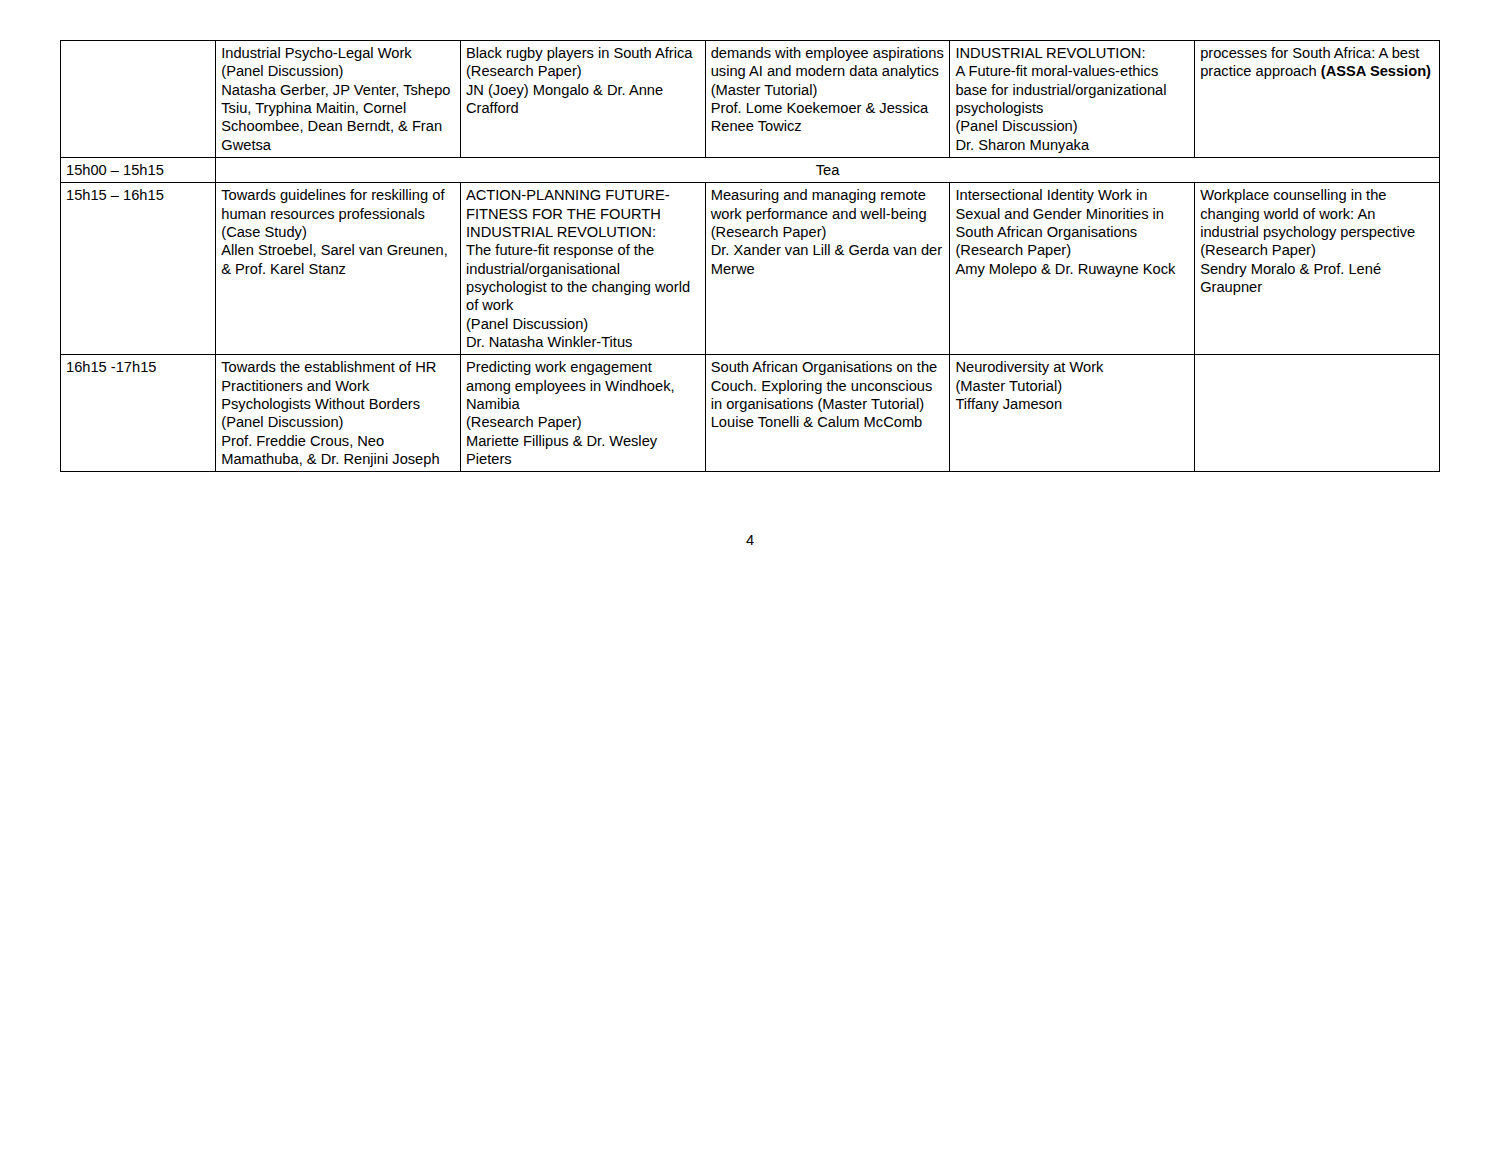| | Industrial Psycho-Legal Work (Panel Discussion) Natasha Gerber, JP Venter, Tshepo Tsiu, Tryphina Maitin, Cornel Schoombee, Dean Berndt, & Fran Gwetsa | Black rugby players in South Africa (Research Paper) JN (Joey) Mongalo & Dr. Anne Crafford | demands with employee aspirations using AI and modern data analytics (Master Tutorial) Prof. Lome Koekemoer & Jessica Renee Towicz | INDUSTRIAL REVOLUTION: A Future-fit moral-values-ethics base for industrial/organizational psychologists (Panel Discussion) Dr. Sharon Munyaka | processes for South Africa: A best practice approach (ASSA Session) |
| 15h00 – 15h15 | Tea |
| 15h15 – 16h15 | Towards guidelines for reskilling of human resources professionals (Case Study) Allen Stroebel, Sarel van Greunen, & Prof. Karel Stanz | ACTION-PLANNING FUTURE-FITNESS FOR THE FOURTH INDUSTRIAL REVOLUTION: The future-fit response of the industrial/organisational psychologist to the changing world of work (Panel Discussion) Dr. Natasha Winkler-Titus | Measuring and managing remote work performance and well-being (Research Paper) Dr. Xander van Lill & Gerda van der Merwe | Intersectional Identity Work in Sexual and Gender Minorities in South African Organisations (Research Paper) Amy Molepo & Dr. Ruwayne Kock | Workplace counselling in the changing world of work: An industrial psychology perspective (Research Paper) Sendry Moralo & Prof. Lené Graupner |
| 16h15 -17h15 | Towards the establishment of HR Practitioners and Work Psychologists Without Borders (Panel Discussion) Prof. Freddie Crous, Neo Mamathuba, & Dr. Renjini Joseph | Predicting work engagement among employees in Windhoek, Namibia (Research Paper) Mariette Fillipus & Dr. Wesley Pieters | South African Organisations on the Couch. Exploring the unconscious in organisations (Master Tutorial) Louise Tonelli & Calum McComb | Neurodiversity at Work (Master Tutorial) Tiffany Jameson | |
4